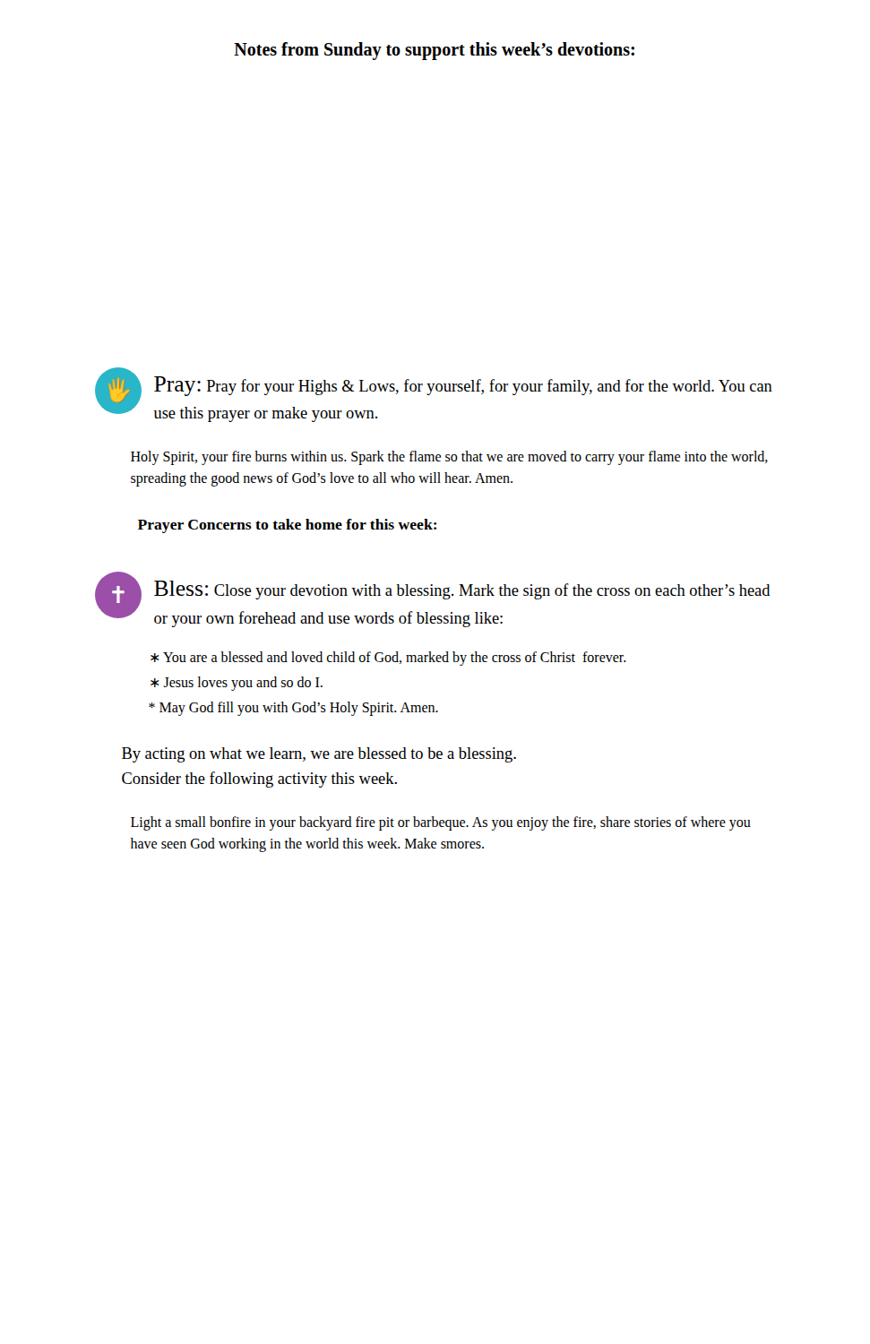Notes from Sunday to support this week’s devotions:
🖐
Pray: Pray for your Highs & Lows, for yourself, for your family, and for the world. You can use this prayer or make your own.
Holy Spirit, your fire burns within us. Spark the flame so that we are moved to carry your flame into the world, spreading the good news of God’s love to all who will hear. Amen.
Prayer Concerns to take home for this week:
✝
Bless: Close your devotion with a blessing. Mark the sign of the cross on each other’s head or your own forehead and use words of blessing like:
∗ You are a blessed and loved child of God, marked by the cross of Christ forever.
∗ Jesus loves you and so do I.
* May God fill you with God’s Holy Spirit. Amen.
By acting on what we learn, we are blessed to be a blessing.
Consider the following activity this week.
Light a small bonfire in your backyard fire pit or barbeque. As you enjoy the fire, share stories of where you have seen God working in the world this week. Make smores.